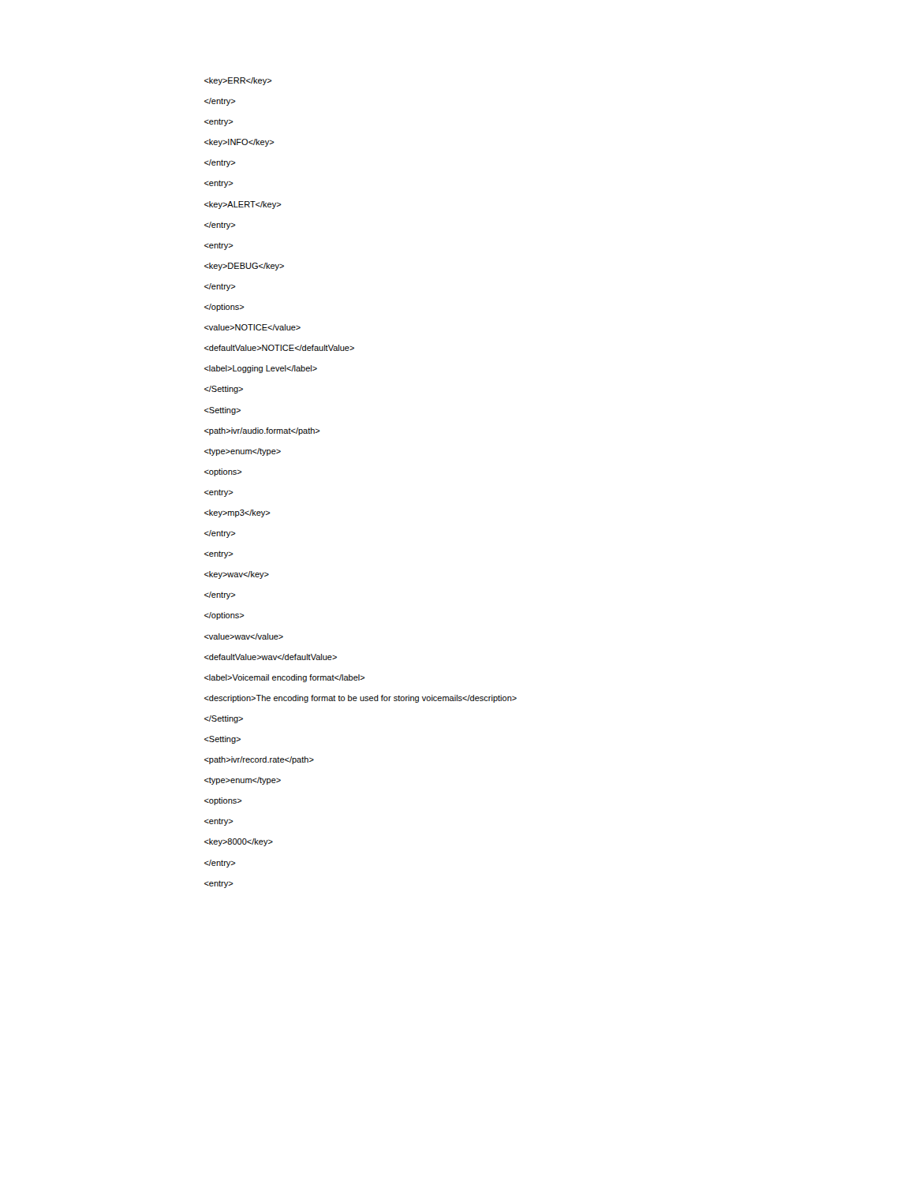<key>ERR</key>
</entry>
<entry>
<key>INFO</key>
</entry>
<entry>
<key>ALERT</key>
</entry>
<entry>
<key>DEBUG</key>
</entry>
</options>
<value>NOTICE</value>
<defaultValue>NOTICE</defaultValue>
<label>Logging Level</label>
</Setting>
<Setting>
<path>ivr/audio.format</path>
<type>enum</type>
<options>
<entry>
<key>mp3</key>
</entry>
<entry>
<key>wav</key>
</entry>
</options>
<value>wav</value>
<defaultValue>wav</defaultValue>
<label>Voicemail encoding format</label>
<description>The encoding format to be used for storing voicemails</description>
</Setting>
<Setting>
<path>ivr/record.rate</path>
<type>enum</type>
<options>
<entry>
<key>8000</key>
</entry>
<entry>